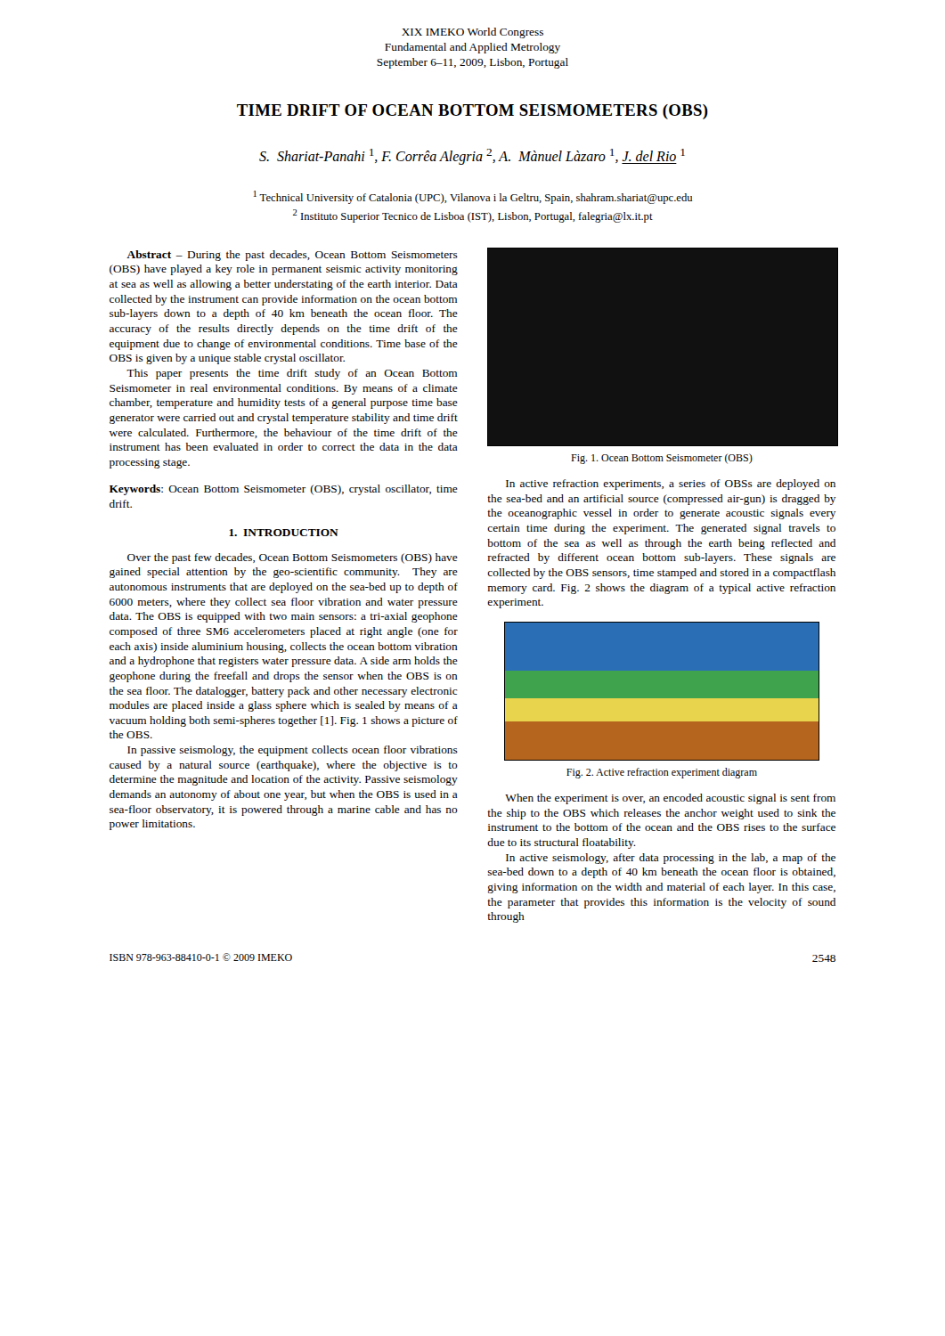XIX IMEKO World Congress
Fundamental and Applied Metrology
September 6–11, 2009, Lisbon, Portugal
TIME DRIFT OF OCEAN BOTTOM SEISMOMETERS (OBS)
S. Shariat-Panahi 1, F. Corrêa Alegria 2, A. Mànuel Làzaro 1, J. del Rio 1
1 Technical University of Catalonia (UPC), Vilanova i la Geltru, Spain, shahram.shariat@upc.edu
2 Instituto Superior Tecnico de Lisboa (IST), Lisbon, Portugal, falegria@lx.it.pt
Abstract – During the past decades, Ocean Bottom Seismometers (OBS) have played a key role in permanent seismic activity monitoring at sea as well as allowing a better understating of the earth interior. Data collected by the instrument can provide information on the ocean bottom sub-layers down to a depth of 40 km beneath the ocean floor. The accuracy of the results directly depends on the time drift of the equipment due to change of environmental conditions. Time base of the OBS is given by a unique stable crystal oscillator.
This paper presents the time drift study of an Ocean Bottom Seismometer in real environmental conditions. By means of a climate chamber, temperature and humidity tests of a general purpose time base generator were carried out and crystal temperature stability and time drift were calculated. Furthermore, the behaviour of the time drift of the instrument has been evaluated in order to correct the data in the data processing stage.
Keywords: Ocean Bottom Seismometer (OBS), crystal oscillator, time drift.
1. Introduction
Over the past few decades, Ocean Bottom Seismometers (OBS) have gained special attention by the geo-scientific community. They are autonomous instruments that are deployed on the sea-bed up to depth of 6000 meters, where they collect sea floor vibration and water pressure data. The OBS is equipped with two main sensors: a tri-axial geophone composed of three SM6 accelerometers placed at right angle (one for each axis) inside aluminium housing, collects the ocean bottom vibration and a hydrophone that registers water pressure data. A side arm holds the geophone during the freefall and drops the sensor when the OBS is on the sea floor. The datalogger, battery pack and other necessary electronic modules are placed inside a glass sphere which is sealed by means of a vacuum holding both semi-spheres together [1]. Fig. 1 shows a picture of the OBS.
In passive seismology, the equipment collects ocean floor vibrations caused by a natural source (earthquake), where the objective is to determine the magnitude and location of the activity. Passive seismology demands an autonomy of about one year, but when the OBS is used in a sea-floor observatory, it is powered through a marine cable and has no power limitations.
Fig. 1. Ocean Bottom Seismometer (OBS)
In active refraction experiments, a series of OBSs are deployed on the sea-bed and an artificial source (compressed air-gun) is dragged by the oceanographic vessel in order to generate acoustic signals every certain time during the experiment. The generated signal travels to bottom of the sea as well as through the earth being reflected and refracted by different ocean bottom sub-layers. These signals are collected by the OBS sensors, time stamped and stored in a compactflash memory card. Fig. 2 shows the diagram of a typical active refraction experiment.
Fig. 2. Active refraction experiment diagram
When the experiment is over, an encoded acoustic signal is sent from the ship to the OBS which releases the anchor weight used to sink the instrument to the bottom of the ocean and the OBS rises to the surface due to its structural floatability.
In active seismology, after data processing in the lab, a map of the sea-bed down to a depth of 40 km beneath the ocean floor is obtained, giving information on the width and material of each layer. In this case, the parameter that provides this information is the velocity of sound through
ISBN 978-963-88410-0-1 © 2009 IMEKO 2548